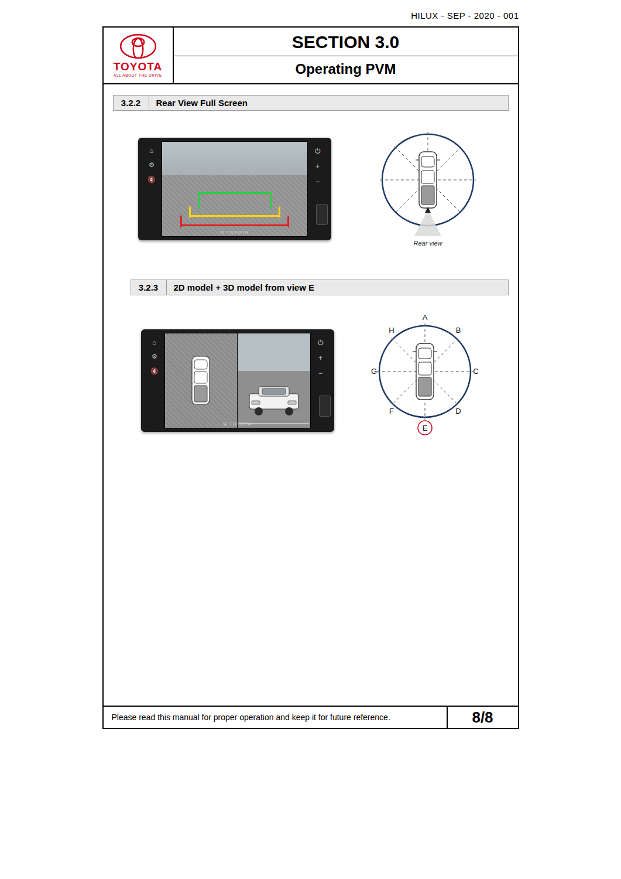HILUX - SEP - 2020 - 001
TOYOTA
ALL ABOUT THE DRIVE
SECTION 3.0
Operating PVM
3.2.2
Rear View Full Screen
⌂ ⚙ 🔇
◎ TOYOTA
⏻ + −
Rear view
3.2.3
2D model + 3D model from view E
⌂ ⚙ 🔇
◎ TOYOTA
⏻ + −
A B C D F G H E
Please read this manual for proper operation and keep it for future reference.
8/8